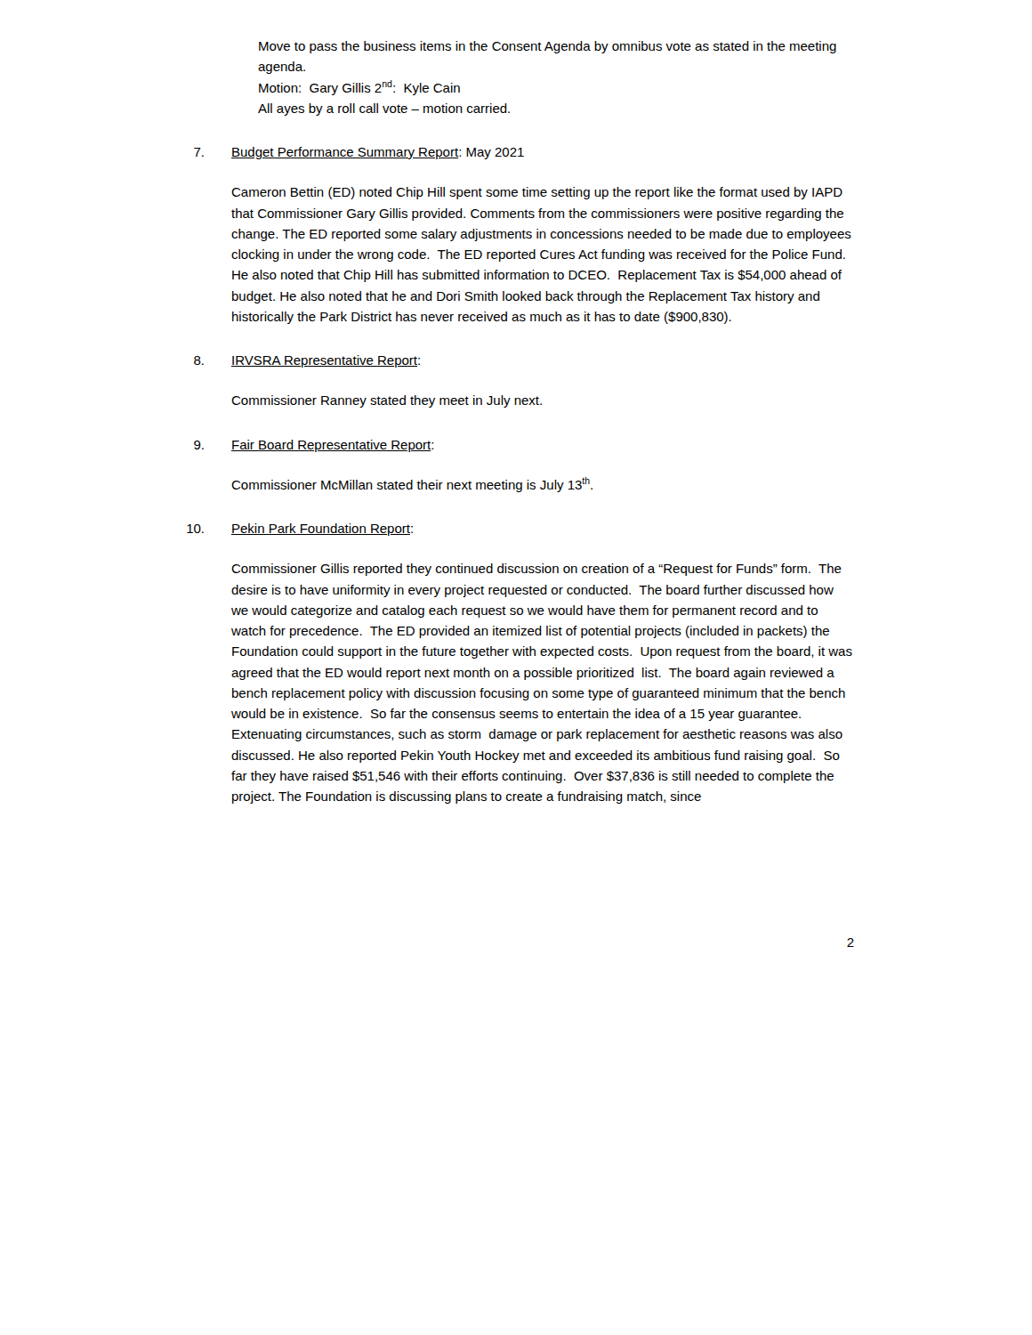Move to pass the business items in the Consent Agenda by omnibus vote as stated in the meeting agenda.
Motion: Gary Gillis 2nd: Kyle Cain
All ayes by a roll call vote – motion carried.
7.
Budget Performance Summary Report: May 2021
Cameron Bettin (ED) noted Chip Hill spent some time setting up the report like the format used by IAPD that Commissioner Gary Gillis provided. Comments from the commissioners were positive regarding the change. The ED reported some salary adjustments in concessions needed to be made due to employees clocking in under the wrong code. The ED reported Cures Act funding was received for the Police Fund. He also noted that Chip Hill has submitted information to DCEO. Replacement Tax is $54,000 ahead of budget. He also noted that he and Dori Smith looked back through the Replacement Tax history and historically the Park District has never received as much as it has to date ($900,830).
8.
IRVSRA Representative Report:
Commissioner Ranney stated they meet in July next.
9.
Fair Board Representative Report:
Commissioner McMillan stated their next meeting is July 13th.
10.
Pekin Park Foundation Report:
Commissioner Gillis reported they continued discussion on creation of a “Request for Funds” form. The desire is to have uniformity in every project requested or conducted. The board further discussed how we would categorize and catalog each request so we would have them for permanent record and to watch for precedence. The ED provided an itemized list of potential projects (included in packets) the Foundation could support in the future together with expected costs. Upon request from the board, it was agreed that the ED would report next month on a possible prioritized list. The board again reviewed a bench replacement policy with discussion focusing on some type of guaranteed minimum that the bench would be in existence. So far the consensus seems to entertain the idea of a 15 year guarantee. Extenuating circumstances, such as storm damage or park replacement for aesthetic reasons was also discussed. He also reported Pekin Youth Hockey met and exceeded its ambitious fund raising goal. So far they have raised $51,546 with their efforts continuing. Over $37,836 is still needed to complete the project. The Foundation is discussing plans to create a fundraising match, since
2